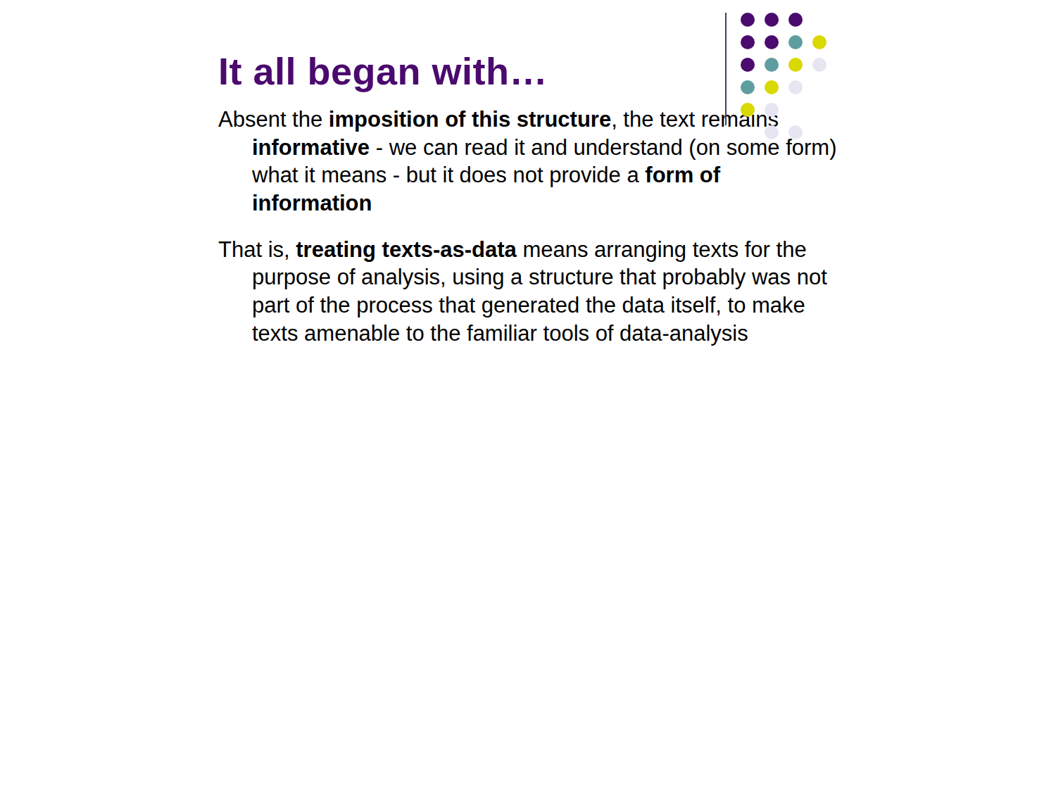It all began with…
Absent the imposition of this structure, the text remains informative - we can read it and understand (on some form) what it means - but it does not provide a form of information
That is, treating texts-as-data means arranging texts for the purpose of analysis, using a structure that probably was not part of the process that generated the data itself, to make texts amenable to the familiar tools of data-analysis